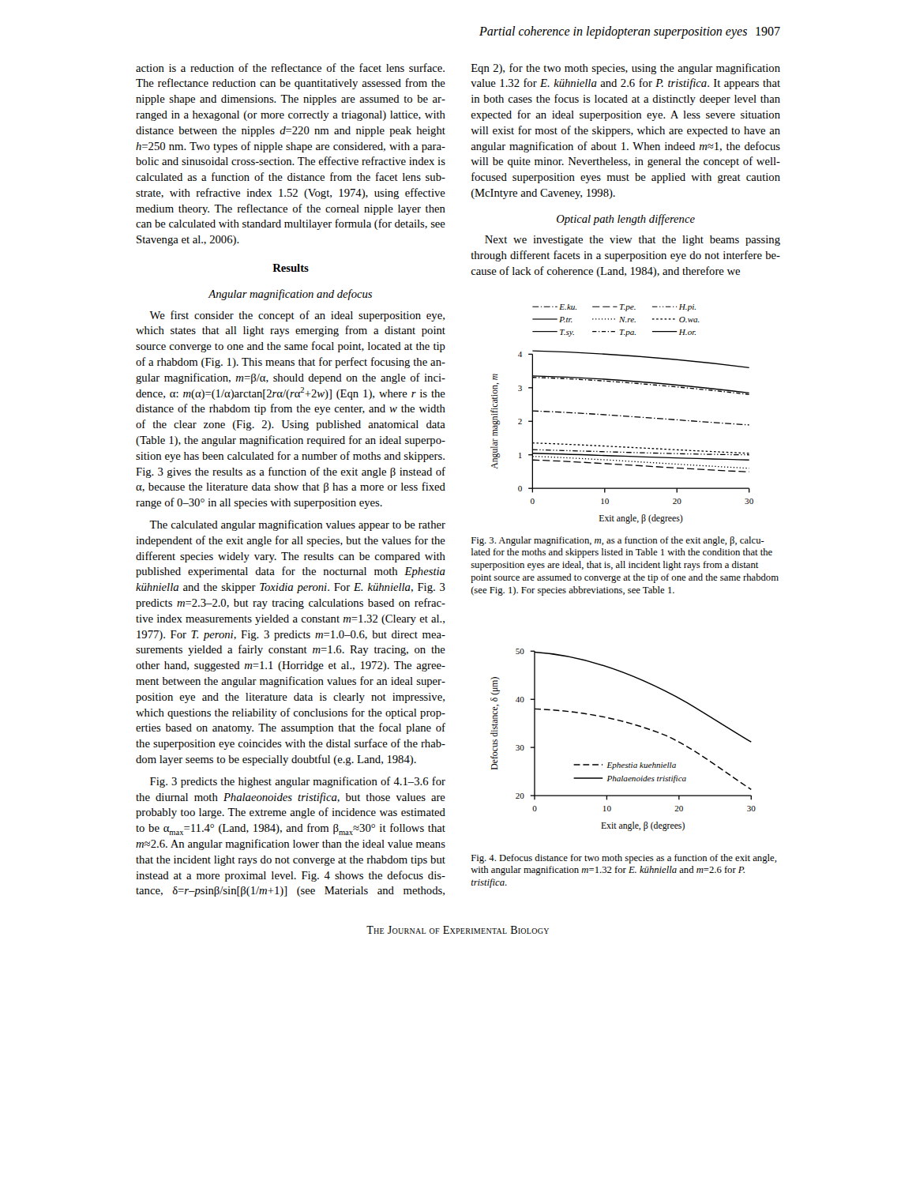Partial coherence in lepidopteran superposition eyes 1907
action is a reduction of the reflectance of the facet lens surface. The reflectance reduction can be quantitatively assessed from the nipple shape and dimensions. The nipples are assumed to be arranged in a hexagonal (or more correctly a triagonal) lattice, with distance between the nipples d=220 nm and nipple peak height h=250 nm. Two types of nipple shape are considered, with a parabolic and sinusoidal cross-section. The effective refractive index is calculated as a function of the distance from the facet lens substrate, with refractive index 1.52 (Vogt, 1974), using effective medium theory. The reflectance of the corneal nipple layer then can be calculated with standard multilayer formula (for details, see Stavenga et al., 2006).
Results
Angular magnification and defocus
We first consider the concept of an ideal superposition eye, which states that all light rays emerging from a distant point source converge to one and the same focal point, located at the tip of a rhabdom (Fig. 1). This means that for perfect focusing the angular magnification, m=β/α, should depend on the angle of incidence, α: m(α)=(1/α)arctan[2rα/(rα2+2w)] (Eqn 1), where r is the distance of the rhabdom tip from the eye center, and w the width of the clear zone (Fig. 2). Using published anatomical data (Table 1), the angular magnification required for an ideal superposition eye has been calculated for a number of moths and skippers. Fig. 3 gives the results as a function of the exit angle β instead of α, because the literature data show that β has a more or less fixed range of 0–30° in all species with superposition eyes.
The calculated angular magnification values appear to be rather independent of the exit angle for all species, but the values for the different species widely vary. The results can be compared with published experimental data for the nocturnal moth Ephestia kühniella and the skipper Toxidia peroni. For E. kühniella, Fig. 3 predicts m=2.3–2.0, but ray tracing calculations based on refractive index measurements yielded a constant m=1.32 (Cleary et al., 1977). For T. peroni, Fig. 3 predicts m=1.0–0.6, but direct measurements yielded a fairly constant m=1.6. Ray tracing, on the other hand, suggested m=1.1 (Horridge et al., 1972). The agreement between the angular magnification values for an ideal superposition eye and the literature data is clearly not impressive, which questions the reliability of conclusions for the optical properties based on anatomy. The assumption that the focal plane of the superposition eye coincides with the distal surface of the rhabdom layer seems to be especially doubtful (e.g. Land, 1984).
Fig. 3 predicts the highest angular magnification of 4.1–3.6 for the diurnal moth Phalaeonoides tristifica, but those values are probably too large. The extreme angle of incidence was estimated to be αmax=11.4° (Land, 1984), and from βmax≈30° it follows that m≈2.6. An angular magnification lower than the ideal value means that the incident light rays do not converge at the rhabdom tips but instead at a more proximal level. Fig. 4 shows the defocus distance, δ=r–psinβ/sin[β(1/m+1)] (see Materials and methods, Eqn 2), for the two moth species, using the angular magnification value 1.32 for E. kühniella and 2.6 for P. tristifica. It appears that in both cases the focus is located at a distinctly deeper level than expected for an ideal superposition eye. A less severe situation will exist for most of the skippers, which are expected to have an angular magnification of about 1. When indeed m≈1, the defocus will be quite minor. Nevertheless, in general the concept of well-focused superposition eyes must be applied with great caution (McIntyre and Caveney, 1998).
Optical path length difference
Next we investigate the view that the light beams passing through different facets in a superposition eye do not interfere because of lack of coherence (Land, 1984), and therefore we
E.ku. T.pe. H.pi. P.tr. N.re. O.wa. T.sy. T.pa. H.or. 0 1 2 3 4 0 10 20 30 Exit angle, β (degrees) Angular magnification, m
Fig. 3. Angular magnification, m, as a function of the exit angle, β, calculated for the moths and skippers listed in Table 1 with the condition that the superposition eyes are ideal, that is, all incident light rays from a distant point source are assumed to converge at the tip of one and the same rhabdom (see Fig. 1). For species abbreviations, see Table 1.
20 30 40 50 0 10 20 30 Exit angle, β (degrees) Defocus distance, δ (μm) Ephestia kuehniella Phalaenoides tristifica
Fig. 4. Defocus distance for two moth species as a function of the exit angle, with angular magnification m=1.32 for E. kühniella and m=2.6 for P. tristifica.
The Journal of Experimental Biology